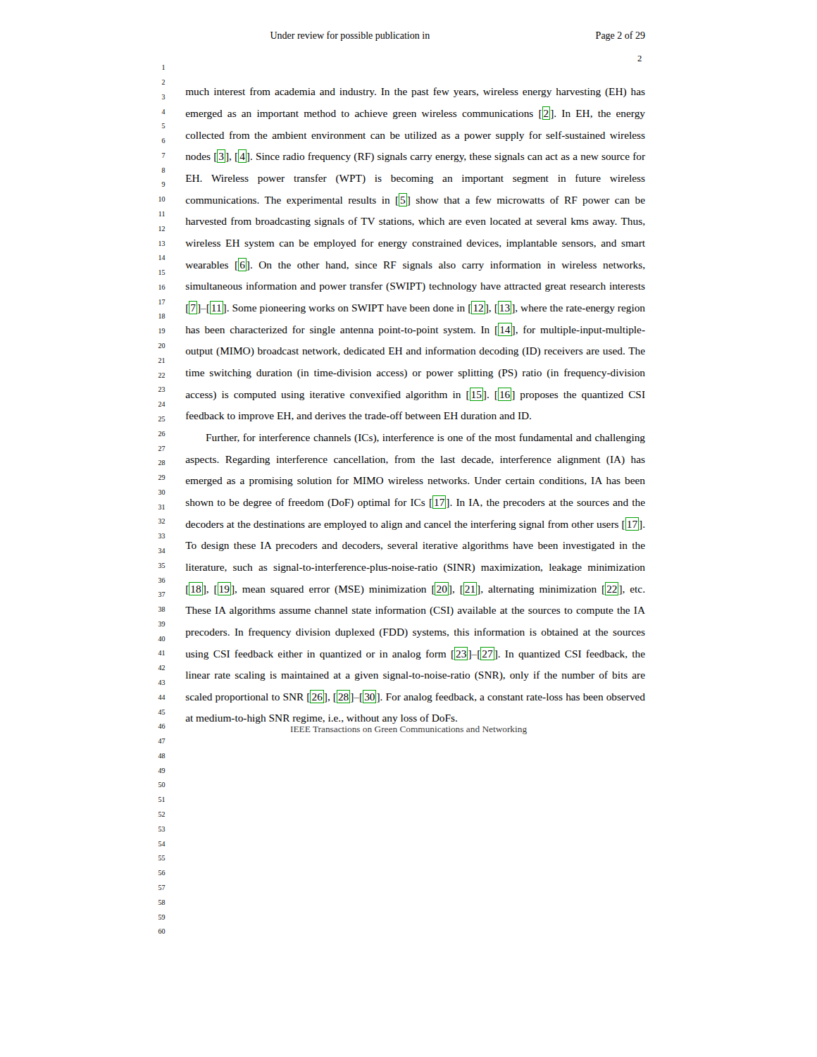Under review for possible publication in
Page 2 of 29
2
1
2
3
4
5
6
7
8
9
10
11
12
13
14
15
16
17
18
19
20
21
22
23
24
25
26
27
28
29
30
31
32
33
34
35
36
37
38
39
40
41
42
43
44
45
46
47
48
49
50
51
52
53
54
55
56
57
58
59
60
much interest from academia and industry. In the past few years, wireless energy harvesting (EH) has emerged as an important method to achieve green wireless communications [2]. In EH, the energy collected from the ambient environment can be utilized as a power supply for self-sustained wireless nodes [3], [4]. Since radio frequency (RF) signals carry energy, these signals can act as a new source for EH. Wireless power transfer (WPT) is becoming an important segment in future wireless communications. The experimental results in [5] show that a few microwatts of RF power can be harvested from broadcasting signals of TV stations, which are even located at several kms away. Thus, wireless EH system can be employed for energy constrained devices, implantable sensors, and smart wearables [6]. On the other hand, since RF signals also carry information in wireless networks, simultaneous information and power transfer (SWIPT) technology have attracted great research interests [7]–[11]. Some pioneering works on SWIPT have been done in [12], [13], where the rate-energy region has been characterized for single antenna point-to-point system. In [14], for multiple-input-multiple-output (MIMO) broadcast network, dedicated EH and information decoding (ID) receivers are used. The time switching duration (in time-division access) or power splitting (PS) ratio (in frequency-division access) is computed using iterative convexified algorithm in [15]. [16] proposes the quantized CSI feedback to improve EH, and derives the trade-off between EH duration and ID.
Further, for interference channels (ICs), interference is one of the most fundamental and challenging aspects. Regarding interference cancellation, from the last decade, interference alignment (IA) has emerged as a promising solution for MIMO wireless networks. Under certain conditions, IA has been shown to be degree of freedom (DoF) optimal for ICs [17]. In IA, the precoders at the sources and the decoders at the destinations are employed to align and cancel the interfering signal from other users [17]. To design these IA precoders and decoders, several iterative algorithms have been investigated in the literature, such as signal-to-interference-plus-noise-ratio (SINR) maximization, leakage minimization [18], [19], mean squared error (MSE) minimization [20], [21], alternating minimization [22], etc. These IA algorithms assume channel state information (CSI) available at the sources to compute the IA precoders. In frequency division duplexed (FDD) systems, this information is obtained at the sources using CSI feedback either in quantized or in analog form [23]–[27]. In quantized CSI feedback, the linear rate scaling is maintained at a given signal-to-noise-ratio (SNR), only if the number of bits are scaled proportional to SNR [26], [28]–[30]. For analog feedback, a constant rate-loss has been observed at medium-to-high SNR regime, i.e., without any loss of DoFs.
IEEE Transactions on Green Communications and Networking